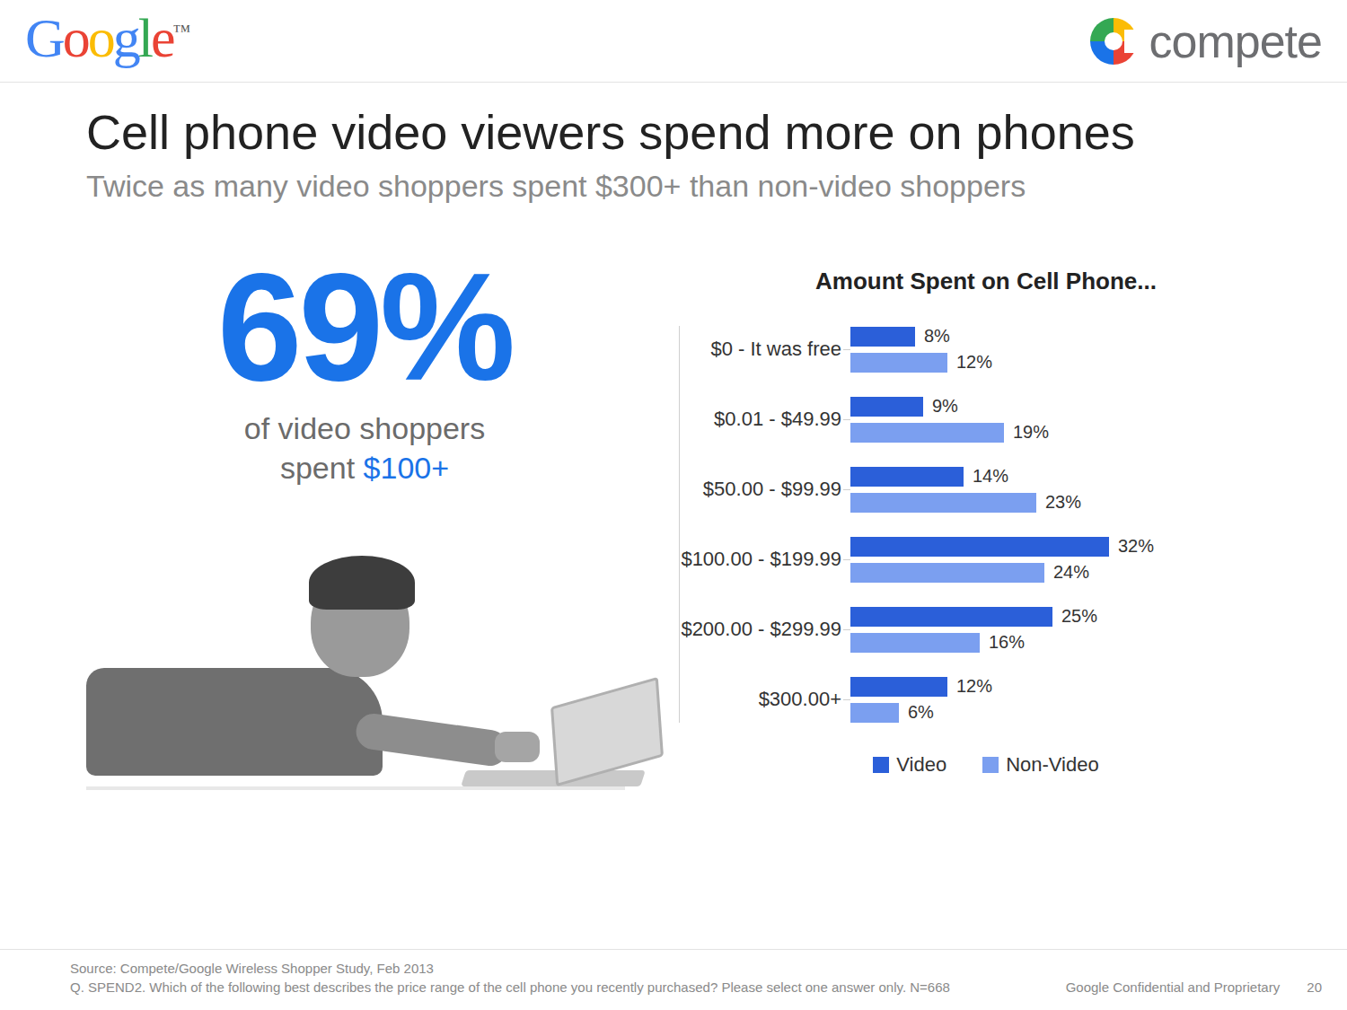Google™
compete
Cell phone video viewers spend more on phones
Twice as many video shoppers spent $300+ than non-video shoppers
69%
of video shoppers
spent $100+
Amount Spent on Cell Phone...
$0 - It was free
8%
12%
$0.01 - $49.99
9%
19%
$50.00 - $99.99
14%
23%
$100.00 - $199.99
32%
24%
$200.00 - $299.99
25%
16%
$300.00+
12%
6%
Video
Non-Video
Source: Compete/Google Wireless Shopper Study, Feb 2013
Q. SPEND2. Which of the following best describes the price range of the cell phone you recently purchased? Please select one answer only. N=668
Google Confidential and Proprietary 20